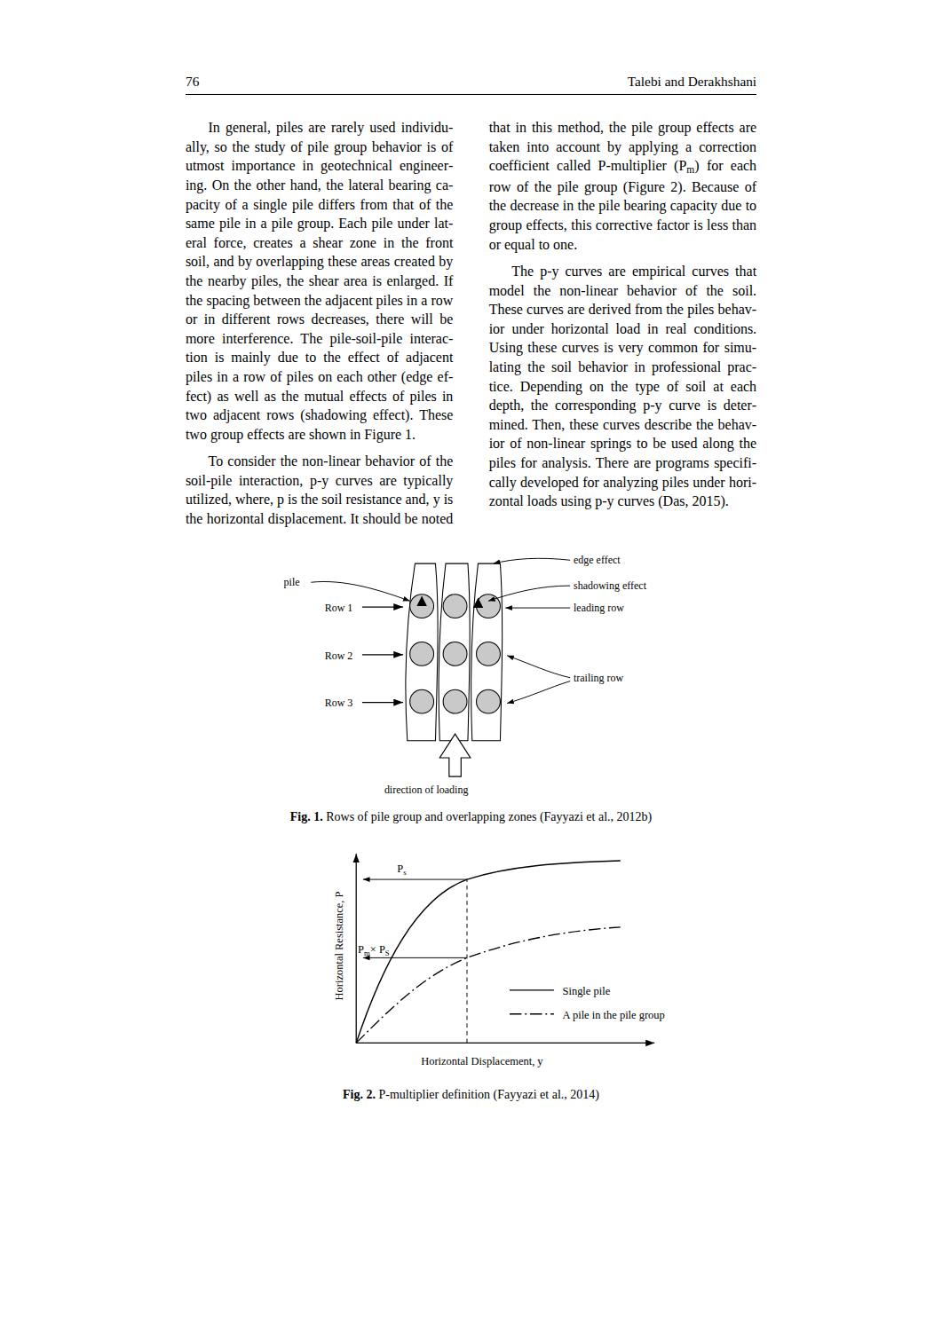76 Talebi and Derakhshani
In general, piles are rarely used individually, so the study of pile group behavior is of utmost importance in geotechnical engineering. On the other hand, the lateral bearing capacity of a single pile differs from that of the same pile in a pile group. Each pile under lateral force, creates a shear zone in the front soil, and by overlapping these areas created by the nearby piles, the shear area is enlarged. If the spacing between the adjacent piles in a row or in different rows decreases, there will be more interference. The pile-soil-pile interaction is mainly due to the effect of adjacent piles in a row of piles on each other (edge effect) as well as the mutual effects of piles in two adjacent rows (shadowing effect). These two group effects are shown in Figure 1.
To consider the non-linear behavior of the soil-pile interaction, p-y curves are typically utilized, where, p is the soil resistance and, y is the horizontal displacement. It should be noted that in this method, the pile group effects are taken into account by applying a correction coefficient called P-multiplier (Pm) for each row of the pile group (Figure 2). Because of the decrease in the pile bearing capacity due to group effects, this corrective factor is less than or equal to one.
The p-y curves are empirical curves that model the non-linear behavior of the soil. These curves are derived from the piles behavior under horizontal load in real conditions. Using these curves is very common for simulating the soil behavior in professional practice. Depending on the type of soil at each depth, the corresponding p-y curve is determined. Then, these curves describe the behavior of non-linear springs to be used along the piles for analysis. There are programs specifically developed for analyzing piles under horizontal loads using p-y curves (Das, 2015).
pile edge effect shadowing effect leading row trailing row Row 1 Row 2 Row 3 direction of loading
Fig. 1. Rows of pile group and overlapping zones (Fayyazi et al., 2012b)
Ps Pm× PS Horizontal Resistance, P Horizontal Displacement, y Single pile A pile in the pile group
Fig. 2. P-multiplier definition (Fayyazi et al., 2014)